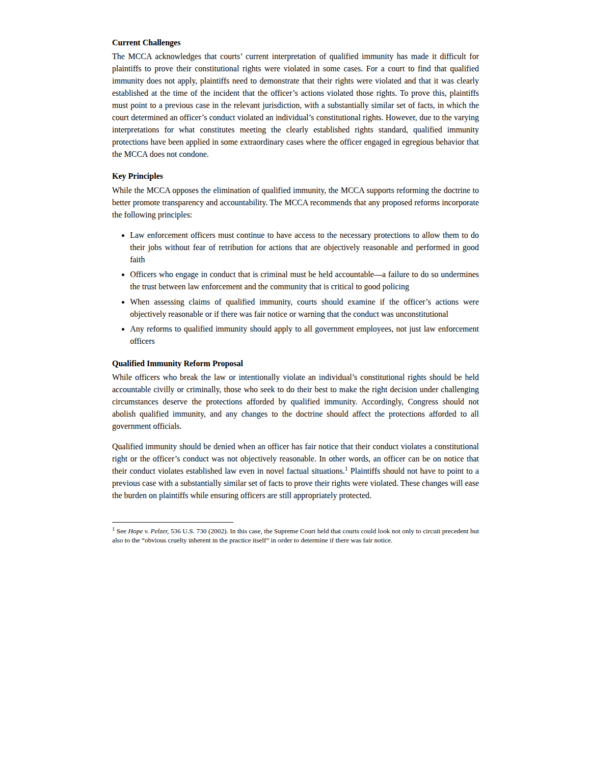Current Challenges
The MCCA acknowledges that courts’ current interpretation of qualified immunity has made it difficult for plaintiffs to prove their constitutional rights were violated in some cases. For a court to find that qualified immunity does not apply, plaintiffs need to demonstrate that their rights were violated and that it was clearly established at the time of the incident that the officer’s actions violated those rights. To prove this, plaintiffs must point to a previous case in the relevant jurisdiction, with a substantially similar set of facts, in which the court determined an officer’s conduct violated an individual’s constitutional rights. However, due to the varying interpretations for what constitutes meeting the clearly established rights standard, qualified immunity protections have been applied in some extraordinary cases where the officer engaged in egregious behavior that the MCCA does not condone.
Key Principles
While the MCCA opposes the elimination of qualified immunity, the MCCA supports reforming the doctrine to better promote transparency and accountability. The MCCA recommends that any proposed reforms incorporate the following principles:
Law enforcement officers must continue to have access to the necessary protections to allow them to do their jobs without fear of retribution for actions that are objectively reasonable and performed in good faith
Officers who engage in conduct that is criminal must be held accountable—a failure to do so undermines the trust between law enforcement and the community that is critical to good policing
When assessing claims of qualified immunity, courts should examine if the officer’s actions were objectively reasonable or if there was fair notice or warning that the conduct was unconstitutional
Any reforms to qualified immunity should apply to all government employees, not just law enforcement officers
Qualified Immunity Reform Proposal
While officers who break the law or intentionally violate an individual’s constitutional rights should be held accountable civilly or criminally, those who seek to do their best to make the right decision under challenging circumstances deserve the protections afforded by qualified immunity. Accordingly, Congress should not abolish qualified immunity, and any changes to the doctrine should affect the protections afforded to all government officials.
Qualified immunity should be denied when an officer has fair notice that their conduct violates a constitutional right or the officer’s conduct was not objectively reasonable. In other words, an officer can be on notice that their conduct violates established law even in novel factual situations.1 Plaintiffs should not have to point to a previous case with a substantially similar set of facts to prove their rights were violated. These changes will ease the burden on plaintiffs while ensuring officers are still appropriately protected.
1 See Hope v. Pelzer, 536 U.S. 730 (2002). In this case, the Supreme Court held that courts could look not only to circuit precedent but also to the “obvious cruelty inherent in the practice itself” in order to determine if there was fair notice.